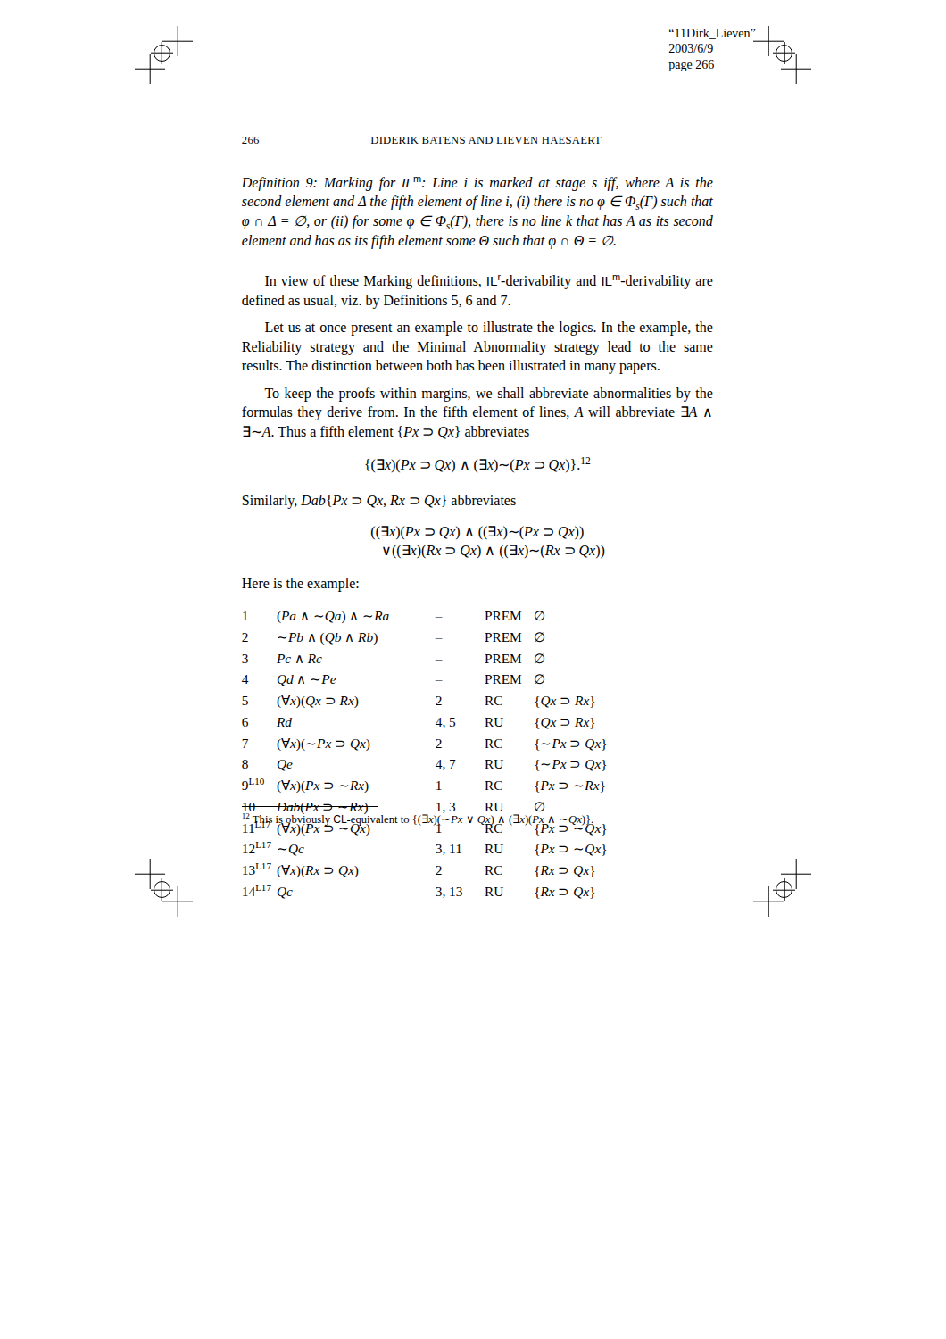“11Dirk_Lieven”
2003/6/9
page 266
266
DIDERIK BATENS AND LIEVEN HAESAERT
Definition 9: Marking for ILm: Line i is marked at stage s iff, where A is the second element and Δ the fifth element of line i, (i) there is no φ ∈ Φs(Γ) such that φ ∩ Δ = ∅, or (ii) for some φ ∈ Φs(Γ), there is no line k that has A as its second element and has as its fifth element some Θ such that φ ∩ Θ = ∅.
In view of these Marking definitions, ILr-derivability and ILm-derivability are defined as usual, viz. by Definitions 5, 6 and 7.
Let us at once present an example to illustrate the logics. In the example, the Reliability strategy and the Minimal Abnormality strategy lead to the same results. The distinction between both has been illustrated in many papers.
To keep the proofs within margins, we shall abbreviate abnormalities by the formulas they derive from. In the fifth element of lines, A will abbreviate ∃A ∧ ∃∼A. Thus a fifth element {Px ⊃ Qx} abbreviates
{(∃x)(Px ⊃ Qx) ∧ (∃x)∼(Px ⊃ Qx)}.12
Similarly, Dab{Px ⊃ Qx, Rx ⊃ Qx} abbreviates
((∃x)(Px ⊃ Qx) ∧ ((∃x)∼(Px ⊃ Qx))
∨((∃x)(Rx ⊃ Qx) ∧ ((∃x)∼(Rx ⊃ Qx))
Here is the example:
| 1 | ( Pa ∧ ∼ Qa ) ∧ ∼ Ra | – | PREM | ∅ |
| 2 | ∼ Pb ∧ ( Qb ∧ Rb ) | – | PREM | ∅ |
| 3 | Pc ∧ Rc | – | PREM | ∅ |
| 4 | Qd ∧ ∼ Pe | – | PREM | ∅ |
| 5 | (∀ x )( Qx ⊃ Rx ) | 2 | RC | { Qx ⊃ Rx } |
| 6 | Rd | 4, 5 | RU | { Qx ⊃ Rx } |
| 7 | (∀ x )(∼ Px ⊃ Qx ) | 2 | RC | {∼ Px ⊃ Qx } |
| 8 | Qe | 4, 7 | RU | {∼ Px ⊃ Qx } |
| 9 L10 | (∀ x )( Px ⊃ ∼ Rx ) | 1 | RC | { Px ⊃ ∼ Rx } |
| 10 | Dab ( Px ⊃ ∼ Rx ) | 1, 3 | RU | ∅ |
| 11 L17 | (∀ x )( Px ⊃ ∼ Qx ) | 1 | RC | { Px ⊃ ∼ Qx } |
| 12 L17 | ∼ Qc | 3, 11 | RU | { Px ⊃ ∼ Qx } |
| 13 L17 | (∀ x )( Rx ⊃ Qx ) | 2 | RC | { Rx ⊃ Qx } |
| 14 L17 | Qc | 3, 13 | RU | { Rx ⊃ Qx } |
12 This is obviously CL-equivalent to {(∃x)(∼Px ∨ Qx) ∧ (∃x)(Px ∧ ∼Qx)}.